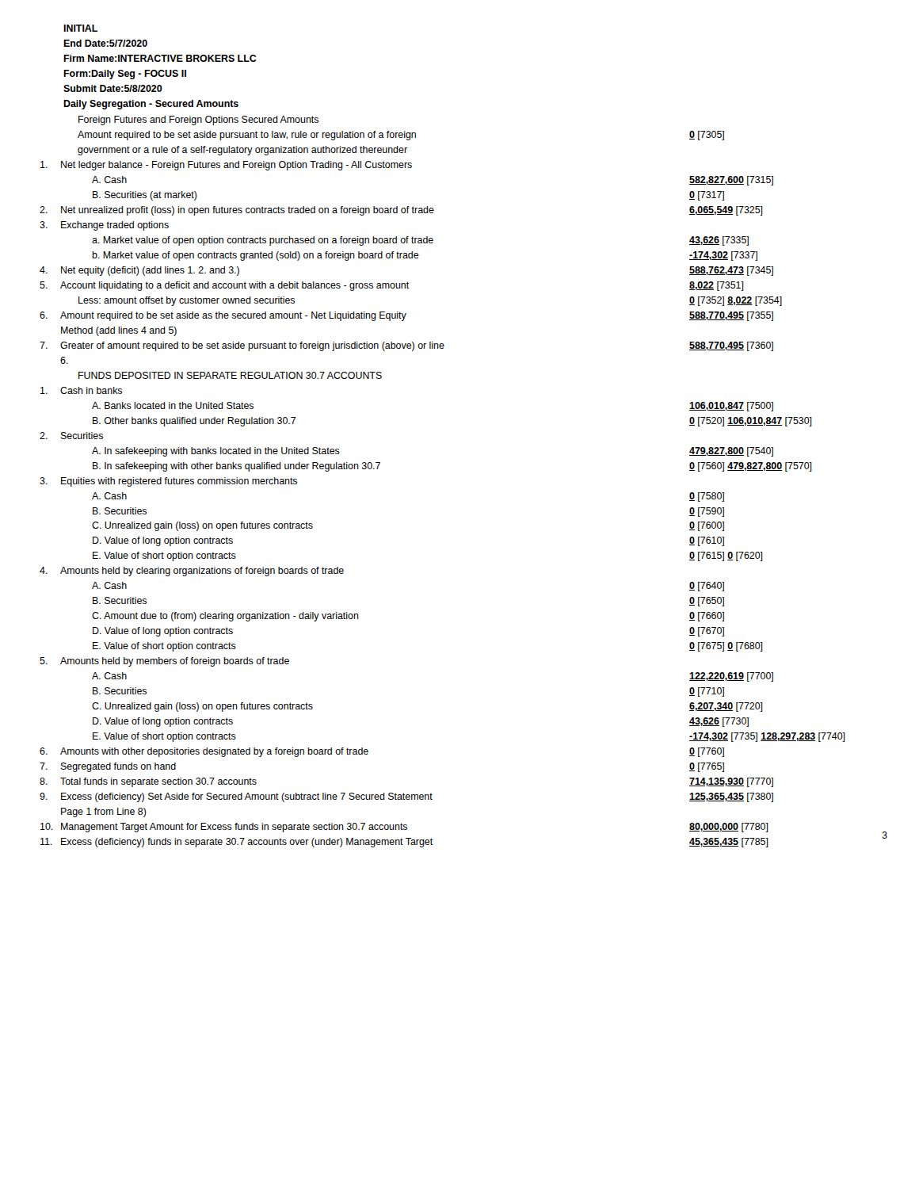INITIAL
End Date:5/7/2020
Firm Name:INTERACTIVE BROKERS LLC
Form:Daily Seg - FOCUS II
Submit Date:5/8/2020
Daily Segregation - Secured Amounts
| | Foreign Futures and Foreign Options Secured Amounts | |
| | Amount required to be set aside pursuant to law, rule or regulation of a foreign | 0 [7305] |
| | government or a rule of a self-regulatory organization authorized thereunder | |
| 1. | Net ledger balance - Foreign Futures and Foreign Option Trading - All Customers | |
| | A. Cash | 582,827,600 [7315] |
| | B. Securities (at market) | 0 [7317] |
| 2. | Net unrealized profit (loss) in open futures contracts traded on a foreign board of trade | 6,065,549 [7325] |
| 3. | Exchange traded options | |
| | a. Market value of open option contracts purchased on a foreign board of trade | 43,626 [7335] |
| | b. Market value of open contracts granted (sold) on a foreign board of trade | -174,302 [7337] |
| 4. | Net equity (deficit) (add lines 1. 2. and 3.) | 588,762,473 [7345] |
| 5. | Account liquidating to a deficit and account with a debit balances - gross amount | 8,022 [7351] |
| | Less: amount offset by customer owned securities | 0 [7352] 8,022 [7354] |
| 6. | Amount required to be set aside as the secured amount - Net Liquidating Equity | 588,770,495 [7355] |
| | Method (add lines 4 and 5) | |
| 7. | Greater of amount required to be set aside pursuant to foreign jurisdiction (above) or line | 588,770,495 [7360] |
| | 6. | |
| | FUNDS DEPOSITED IN SEPARATE REGULATION 30.7 ACCOUNTS | |
| 1. | Cash in banks | |
| | A. Banks located in the United States | 106,010,847 [7500] |
| | B. Other banks qualified under Regulation 30.7 | 0 [7520] 106,010,847 [7530] |
| 2. | Securities | |
| | A. In safekeeping with banks located in the United States | 479,827,800 [7540] |
| | B. In safekeeping with other banks qualified under Regulation 30.7 | 0 [7560] 479,827,800 [7570] |
| 3. | Equities with registered futures commission merchants | |
| | A. Cash | 0 [7580] |
| | B. Securities | 0 [7590] |
| | C. Unrealized gain (loss) on open futures contracts | 0 [7600] |
| | D. Value of long option contracts | 0 [7610] |
| | E. Value of short option contracts | 0 [7615] 0 [7620] |
| 4. | Amounts held by clearing organizations of foreign boards of trade | |
| | A. Cash | 0 [7640] |
| | B. Securities | 0 [7650] |
| | C. Amount due to (from) clearing organization - daily variation | 0 [7660] |
| | D. Value of long option contracts | 0 [7670] |
| | E. Value of short option contracts | 0 [7675] 0 [7680] |
| 5. | Amounts held by members of foreign boards of trade | |
| | A. Cash | 122,220,619 [7700] |
| | B. Securities | 0 [7710] |
| | C. Unrealized gain (loss) on open futures contracts | 6,207,340 [7720] |
| | D. Value of long option contracts | 43,626 [7730] |
| | E. Value of short option contracts | -174,302 [7735] 128,297,283 [7740] |
| 6. | Amounts with other depositories designated by a foreign board of trade | 0 [7760] |
| 7. | Segregated funds on hand | 0 [7765] |
| 8. | Total funds in separate section 30.7 accounts | 714,135,930 [7770] |
| 9. | Excess (deficiency) Set Aside for Secured Amount (subtract line 7 Secured Statement | 125,365,435 [7380] |
| | Page 1 from Line 8) | |
| 10. | Management Target Amount for Excess funds in separate section 30.7 accounts | 80,000,000 [7780] |
| 11. | Excess (deficiency) funds in separate 30.7 accounts over (under) Management Target | 45,365,435 [7785] |
3